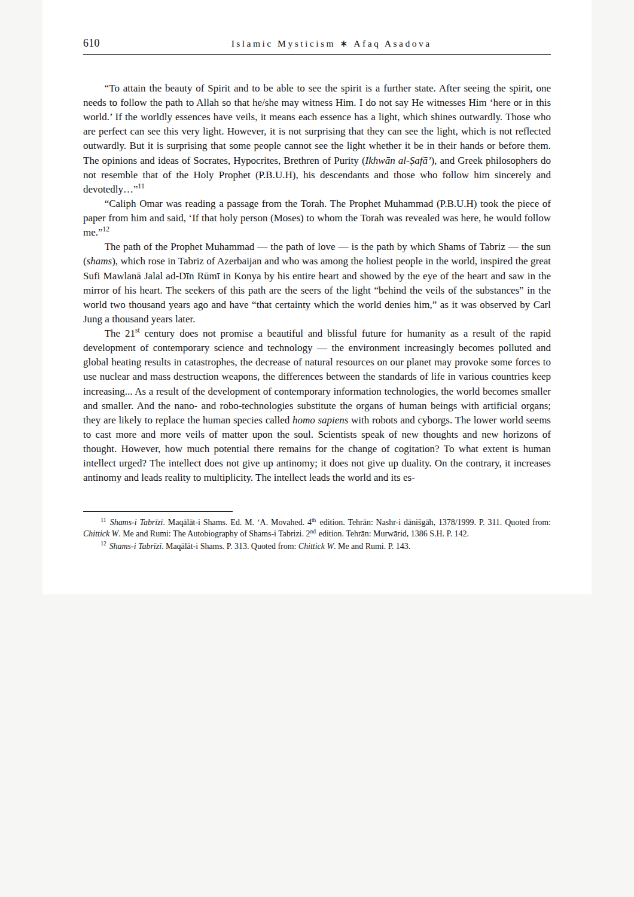610 Islamic Mysticism ∗ Afaq Asadova
“To attain the beauty of Spirit and to be able to see the spirit is a further state. After seeing the spirit, one needs to follow the path to Allah so that he/she may witness Him. I do not say He witnesses Him ‘here or in this world.’ If the worldly essences have veils, it means each essence has a light, which shines outwardly. Those who are perfect can see this very light. However, it is not surprising that they can see the light, which is not reflected outwardly. But it is surprising that some people cannot see the light whether it be in their hands or before them. The opinions and ideas of Socrates, Hypocrites, Brethren of Purity (Ikhwān al-Ṣafā’), and Greek philosophers do not resemble that of the Holy Prophet (P.B.U.H), his descendants and those who follow him sincerely and devotedly…”11
“Caliph Omar was reading a passage from the Torah. The Prophet Muhammad (P.B.U.H) took the piece of paper from him and said, ‘If that holy person (Moses) to whom the Torah was revealed was here, he would follow me.”12
The path of the Prophet Muhammad — the path of love — is the path by which Shams of Tabriz — the sun (shams), which rose in Tabriz of Azerbaijan and who was among the holiest people in the world, inspired the great Sufi Mawlanā Jalal ad-Dīn Rūmī in Konya by his entire heart and showed by the eye of the heart and saw in the mirror of his heart. The seekers of this path are the seers of the light “behind the veils of the substances” in the world two thousand years ago and have “that certainty which the world denies him,” as it was observed by Carl Jung a thousand years later.
The 21st century does not promise a beautiful and blissful future for humanity as a result of the rapid development of contemporary science and technology — the environment increasingly becomes polluted and global heating results in catastrophes, the decrease of natural resources on our planet may provoke some forces to use nuclear and mass destruction weapons, the differences between the standards of life in various countries keep increasing... As a result of the development of contemporary information technologies, the world becomes smaller and smaller. And the nano- and robo-technologies substitute the organs of human beings with artificial organs; they are likely to replace the human species called homo sapiens with robots and cyborgs. The lower world seems to cast more and more veils of matter upon the soul. Scientists speak of new thoughts and new horizons of thought. However, how much potential there remains for the change of cogitation? To what extent is human intellect urged? The intellect does not give up antinomy; it does not give up duality. On the contrary, it increases antinomy and leads reality to multiplicity. The intellect leads the world and its es-
11 Shams-i Tabrīzī. Maqālāt-i Shams. Ed. M. ‘A. Movahed. 4th edition. Tehrān: Nashr-i dānišgāh, 1378/1999. P. 311. Quoted from: Chittick W. Me and Rumi: The Autobiography of Shams-i Tabrizi. 2nd edition. Tehrān: Murwārid, 1386 S.H. P. 142.
12 Shams-i Tabrīzī. Maqālāt-i Shams. P. 313. Quoted from: Chittick W. Me and Rumi. P. 143.